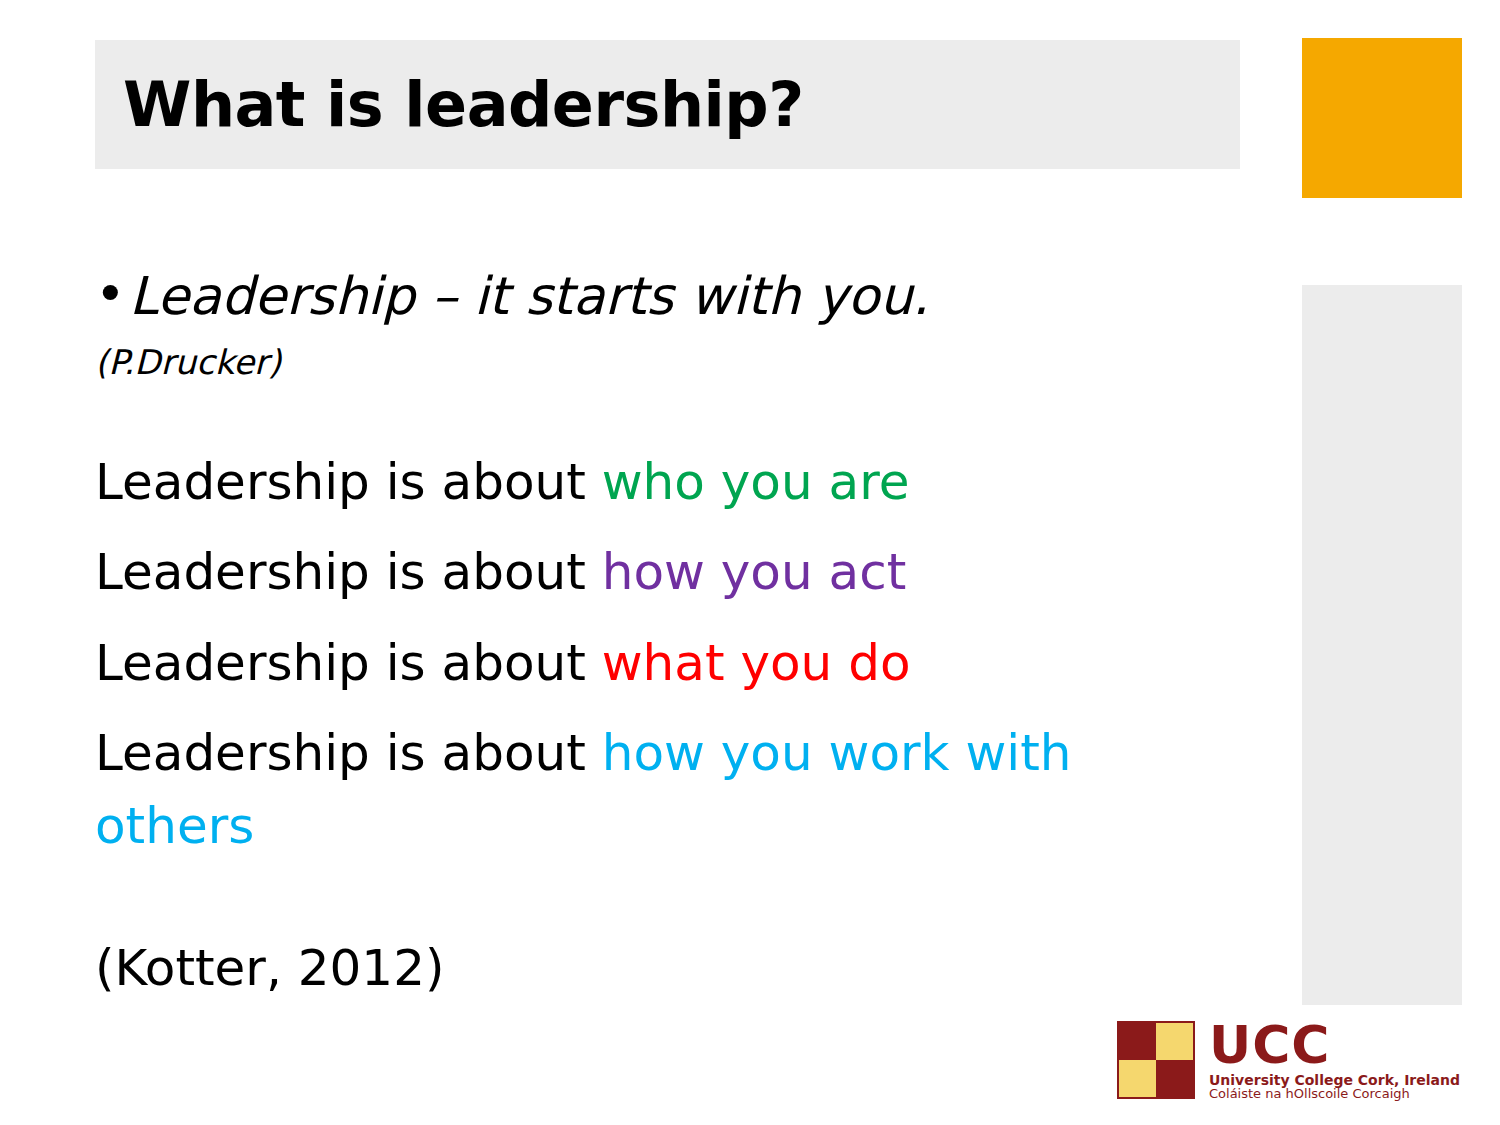What is leadership?
Leadership – it starts with you.
(P.Drucker)
Leadership is about who you are
Leadership is about how you act
Leadership is about what you do
Leadership is about how you work with others
(Kotter, 2012)
UCC
University College Cork, Ireland
Coláiste na hOllscoile Corcaigh